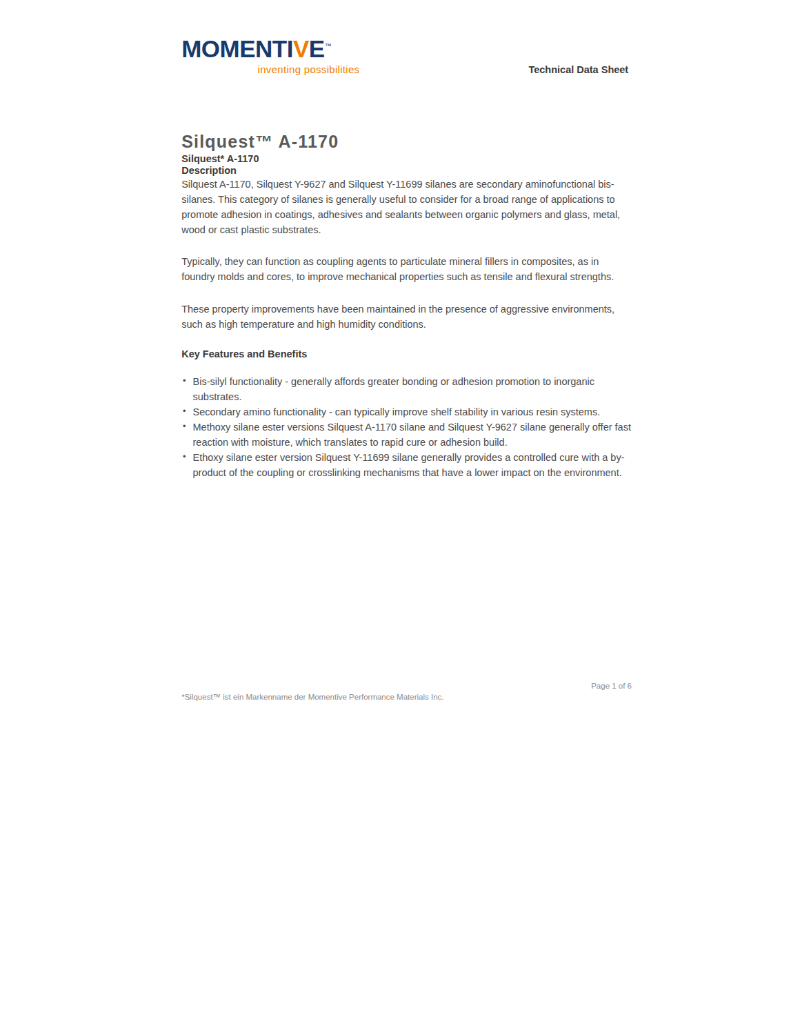MOMENTIVE™
inventing possibilities
Technical Data Sheet
Silquest™ A-1170
Silquest* A-1170
Description
Silquest A-1170, Silquest Y-9627 and Silquest Y-11699 silanes are secondary aminofunctional bis-silanes. This category of silanes is generally useful to consider for a broad range of applications to promote adhesion in coatings, adhesives and sealants between organic polymers and glass, metal, wood or cast plastic substrates.
Typically, they can function as coupling agents to particulate mineral fillers in composites, as in foundry molds and cores, to improve mechanical properties such as tensile and flexural strengths.
These property improvements have been maintained in the presence of aggressive environments, such as high temperature and high humidity conditions.
Key Features and Benefits
Bis-silyl functionality - generally affords greater bonding or adhesion promotion to inorganic substrates.
Secondary amino functionality - can typically improve shelf stability in various resin systems.
Methoxy silane ester versions Silquest A-1170 silane and Silquest Y-9627 silane generally offer fast reaction with moisture, which translates to rapid cure or adhesion build.
Ethoxy silane ester version Silquest Y-11699 silane generally provides a controlled cure with a by-product of the coupling or crosslinking mechanisms that have a lower impact on the environment.
*Silquest™ ist ein Markenname der Momentive Performance Materials Inc.
Page 1 of 6